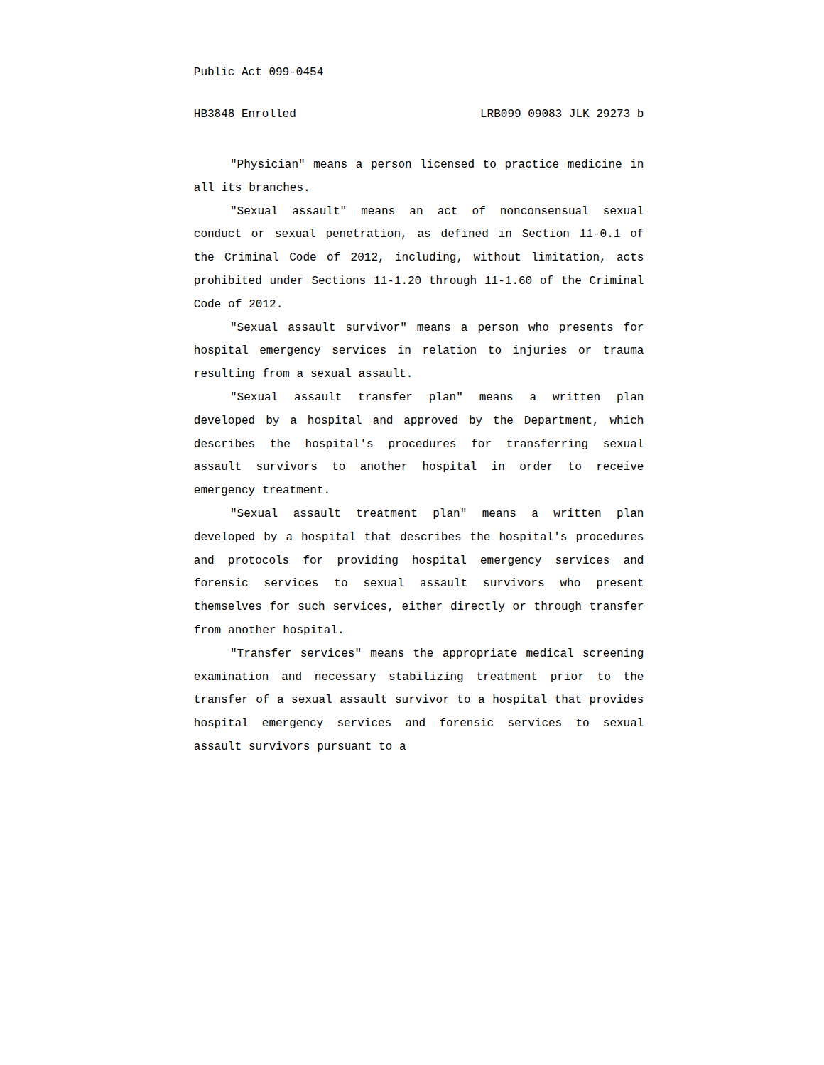Public Act 099-0454
HB3848 Enrolled LRB099 09083 JLK 29273 b
"Physician" means a person licensed to practice medicine in all its branches.
"Sexual assault" means an act of nonconsensual sexual conduct or sexual penetration, as defined in Section 11-0.1 of the Criminal Code of 2012, including, without limitation, acts prohibited under Sections 11-1.20 through 11-1.60 of the Criminal Code of 2012.
"Sexual assault survivor" means a person who presents for hospital emergency services in relation to injuries or trauma resulting from a sexual assault.
"Sexual assault transfer plan" means a written plan developed by a hospital and approved by the Department, which describes the hospital's procedures for transferring sexual assault survivors to another hospital in order to receive emergency treatment.
"Sexual assault treatment plan" means a written plan developed by a hospital that describes the hospital's procedures and protocols for providing hospital emergency services and forensic services to sexual assault survivors who present themselves for such services, either directly or through transfer from another hospital.
"Transfer services" means the appropriate medical screening examination and necessary stabilizing treatment prior to the transfer of a sexual assault survivor to a hospital that provides hospital emergency services and forensic services to sexual assault survivors pursuant to a